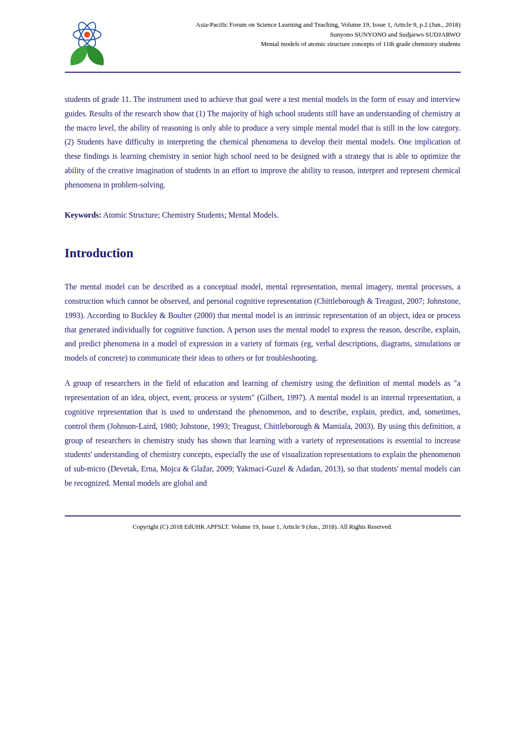Asia-Pacific Forum on Science Learning and Teaching, Volume 19, Issue 1, Article 9, p.2 (Jun., 2018)
Sunyono SUNYONO and Sudjarwo SUDJARWO
Mental models of atomic structure concepts of 11th grade chemistry students
students of grade 11. The instrument used to achieve that goal were a test mental models in the form of essay and interview guides. Results of the research show that (1) The majority of high school students still have an understanding of chemistry at the macro level, the ability of reasoning is only able to produce a very simple mental model that is still in the low category. (2) Students have difficulty in interpreting the chemical phenomena to develop their mental models. One implication of these findings is learning chemistry in senior high school need to be designed with a strategy that is able to optimize the ability of the creative imagination of students in an effort to improve the ability to reason, interpret and represent chemical phenomena in problem-solving.
Keywords: Atomic Structure; Chemistry Students; Mental Models.
Introduction
The mental model can be described as a conceptual model, mental representation, mental imagery, mental processes, a construction which cannot be observed, and personal cognitive representation (Chittleborough & Treagust, 2007; Johnstone, 1993). According to Buckley & Boulter (2000) that mental model is an intrinsic representation of an object, idea or process that generated individually for cognitive function. A person uses the mental model to express the reason, describe, explain, and predict phenomena in a model of expression in a variety of formats (eg, verbal descriptions, diagrams, simulations or models of concrete) to communicate their ideas to others or for troubleshooting.
A group of researchers in the field of education and learning of chemistry using the definition of mental models as "a representation of an idea, object, event, process or system" (Gilbert, 1997). A mental model is an internal representation, a cognitive representation that is used to understand the phenomenon, and to describe, explain, predict, and, sometimes, control them (Johnson-Laird, 1980; Johstone, 1993; Treagust, Chittleborough & Mamiala, 2003). By using this definition, a group of researchers in chemistry study has shown that learning with a variety of representations is essential to increase students' understanding of chemistry concepts, especially the use of visualization representations to explain the phenomenon of sub-micro (Devetak, Erna, Mojca & Glažar, 2009; Yakmaci-Guzel & Adadan, 2013), so that students' mental models can be recognized. Mental models are global and
Copyright (C) 2018 EdUHK APFSLT. Volume 19, Issue 1, Article 9 (Jun., 2018). All Rights Reserved.